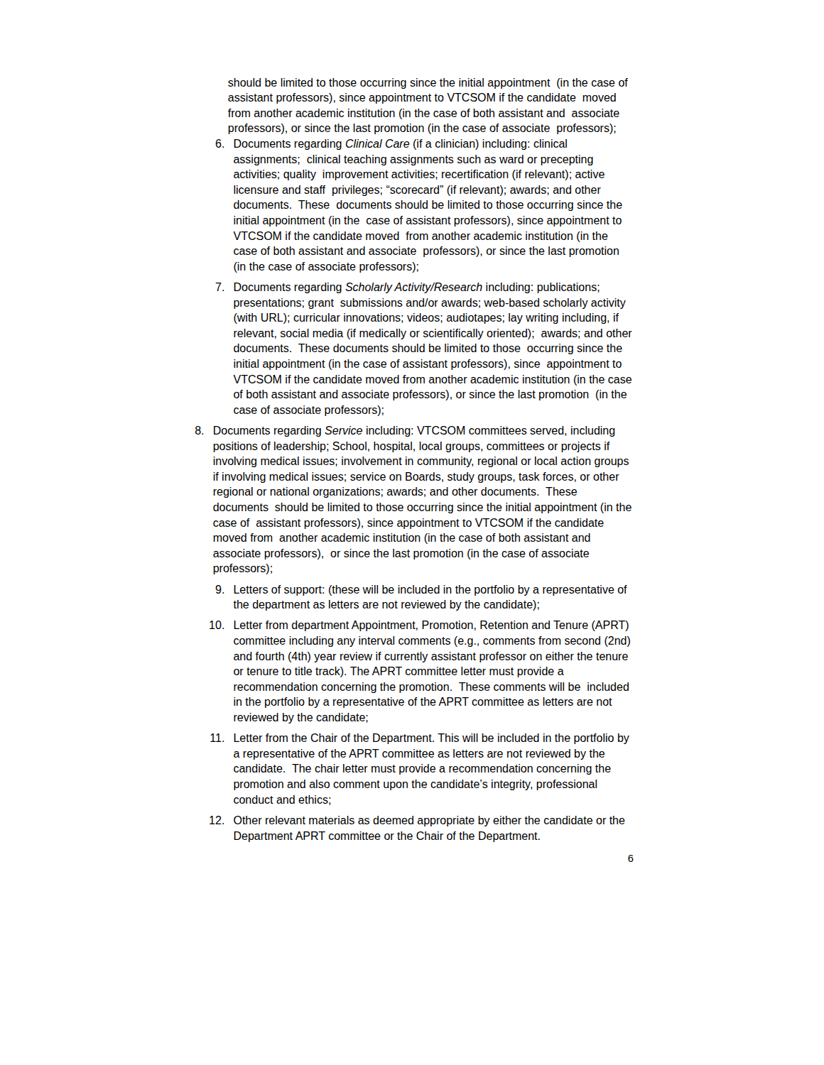should be limited to those occurring since the initial appointment (in the case of assistant professors), since appointment to VTCSOM if the candidate moved from another academic institution (in the case of both assistant and associate professors), or since the last promotion (in the case of associate professors);
Documents regarding Clinical Care (if a clinician) including: clinical assignments; clinical teaching assignments such as ward or precepting activities; quality improvement activities; recertification (if relevant); active licensure and staff privileges; “scorecard” (if relevant); awards; and other documents. These documents should be limited to those occurring since the initial appointment (in the case of assistant professors), since appointment to VTCSOM if the candidate moved from another academic institution (in the case of both assistant and associate professors), or since the last promotion (in the case of associate professors);
Documents regarding Scholarly Activity/Research including: publications; presentations; grant submissions and/or awards; web-based scholarly activity (with URL); curricular innovations; videos; audiotapes; lay writing including, if relevant, social media (if medically or scientifically oriented); awards; and other documents. These documents should be limited to those occurring since the initial appointment (in the case of assistant professors), since appointment to VTCSOM if the candidate moved from another academic institution (in the case of both assistant and associate professors), or since the last promotion (in the case of associate professors);
Documents regarding Service including: VTCSOM committees served, including positions of leadership; School, hospital, local groups, committees or projects if involving medical issues; involvement in community, regional or local action groups if involving medical issues; service on Boards, study groups, task forces, or other regional or national organizations; awards; and other documents. These documents should be limited to those occurring since the initial appointment (in the case of assistant professors), since appointment to VTCSOM if the candidate moved from another academic institution (in the case of both assistant and associate professors), or since the last promotion (in the case of associate professors);
Letters of support: (these will be included in the portfolio by a representative of the department as letters are not reviewed by the candidate);
Letter from department Appointment, Promotion, Retention and Tenure (APRT) committee including any interval comments (e.g., comments from second (2nd) and fourth (4th) year review if currently assistant professor on either the tenure or tenure to title track). The APRT committee letter must provide a recommendation concerning the promotion. These comments will be included in the portfolio by a representative of the APRT committee as letters are not reviewed by the candidate;
Letter from the Chair of the Department. This will be included in the portfolio by a representative of the APRT committee as letters are not reviewed by the candidate. The chair letter must provide a recommendation concerning the promotion and also comment upon the candidate’s integrity, professional conduct and ethics;
Other relevant materials as deemed appropriate by either the candidate or the Department APRT committee or the Chair of the Department.
6